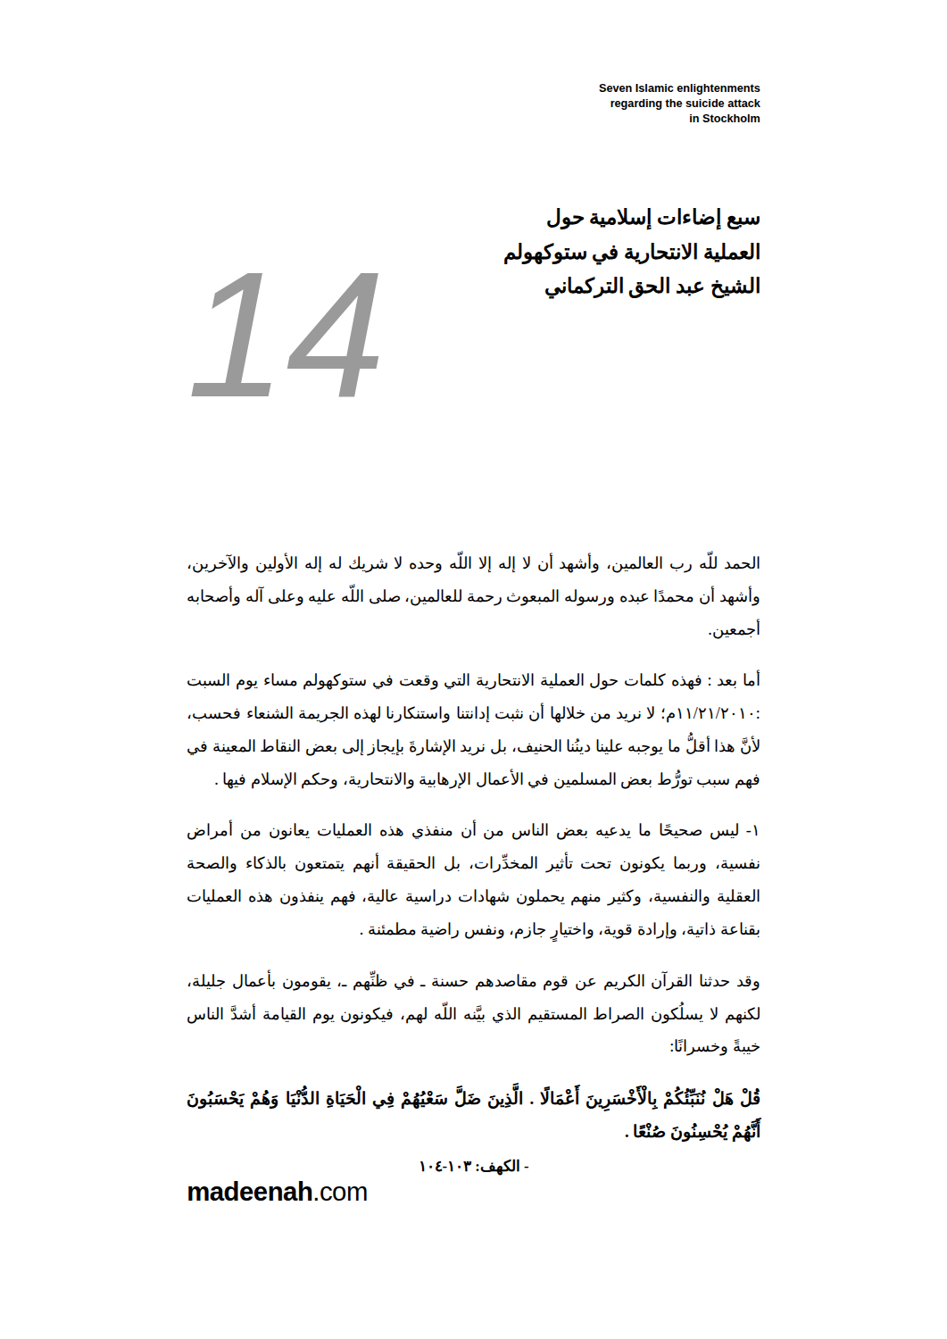Seven Islamic enlightenments
regarding the suicide attack
in Stockholm
سبع إضاءات إسلامية حول العملية الانتحارية في ستوكهولم الشيخ عبد الحق التركماني
14
الحمد للّه رب العالمين، وأشهد أن لا إله إلا اللّه وحده لا شريك له إله الأولين والآخرين، وأشهد أن محمدًا عبده ورسوله المبعوث رحمة للعالمين، صلى اللّه عليه وعلى آله وأصحابه أجمعين.
أما بعد : فهذه كلمات حول العملية الانتحارية التي وقعت في ستوكهولم مساء يوم السبت :١١/٢١/٢٠١٠م؛ لا نريد من خلالها أن نثبت إدانتنا واستنكارنا لهذه الجريمة الشنعاء فحسب، لأنَّ هذا أقلُّ ما يوجبه علينا دينُنا الحنيف، بل نريد الإشارةَ بإيجاز إلى بعض النقاط المعينة في فهم سبب تورُّط بعض المسلمين في الأعمال الإرهابية والانتحارية، وحكم الإسلام فيها .
١- ليس صحيحًا ما يدعيه بعض الناس من أن منفذي هذه العمليات يعانون من أمراض نفسية، وربما يكونون تحت تأثير المخدِّرات، بل الحقيقة أنهم يتمتعون بالذكاء والصحة العقلية والنفسية، وكثير منهم يحملون شهادات دراسية عالية، فهم ينفذون هذه العمليات بقناعة ذاتية، وإرادة قوية، واختيارٍ جازم، ونفس راضية مطمئنة .
وقد حدثنا القرآن الكريم عن قوم مقاصدهم حسنة ـ في ظنِّهم ـ، يقومون بأعمال جليلة، لكنهم لا يسلُكون الصراط المستقيم الذي بيَّنه اللّه لهم، فيكونون يوم القيامة أشدَّ الناس خيبةً وخسرانًا:
قُلْ هَلْ نُنَبِّئُكُمْ بِالْأَخْسَرِينَ أَعْمَالًا . الَّذِينَ ضَلَّ سَعْيُهُمْ فِي الْحَيَاةِ الدُّنْيَا وَهُمْ يَحْسَبُونَ أَنَّهُمْ يُحْسِنُونَ صُنْعًا . - الكهف: ١٠٣-١٠٤
madeenah.com